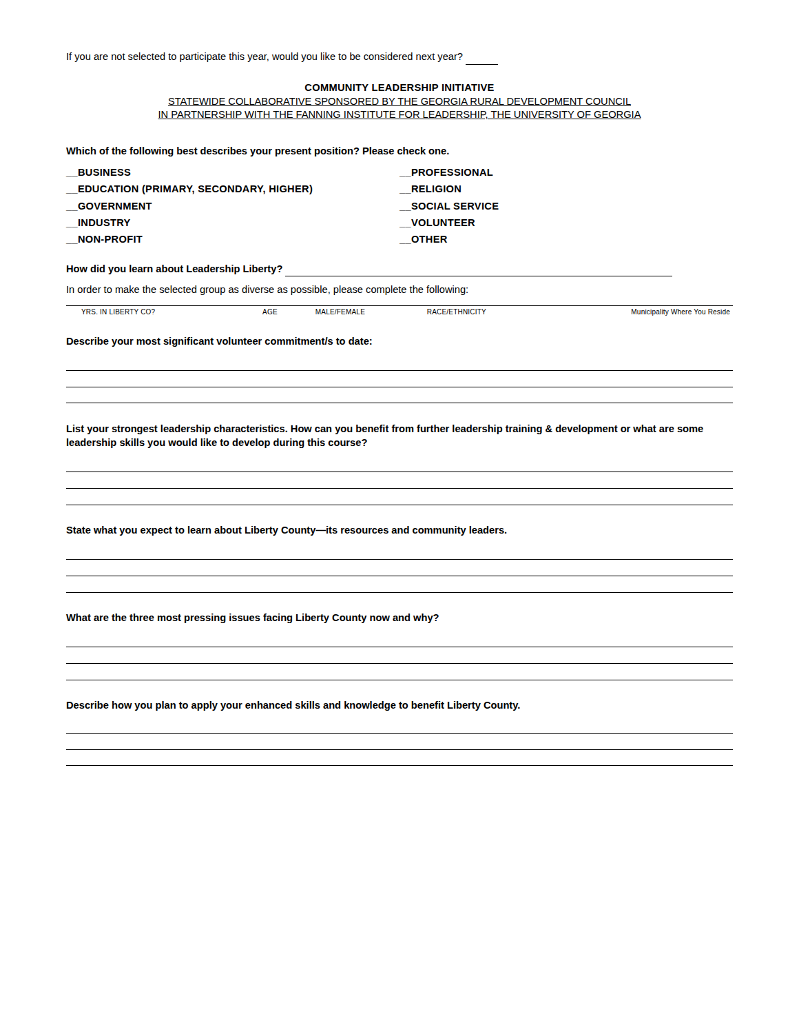If you are not selected to participate this year, would you like to be considered next year?
COMMUNITY LEADERSHIP INITIATIVE
STATEWIDE COLLABORATIVE SPONSORED BY THE GEORGIA RURAL DEVELOPMENT COUNCIL
IN PARTNERSHIP WITH THE FANNING INSTITUTE FOR LEADERSHIP, THE UNIVERSITY OF GEORGIA
Which of the following best describes your present position? Please check one.
| __BUSINESS | __PROFESSIONAL |
| __EDUCATION (PRIMARY, SECONDARY, HIGHER) | __RELIGION |
| __GOVERNMENT | __SOCIAL SERVICE |
| __INDUSTRY | __VOLUNTEER |
| __NON-PROFIT | __OTHER |
How did you learn about Leadership Liberty?
In order to make the selected group as diverse as possible, please complete the following:
| YRS. IN LIBERTY CO? | AGE | MALE/FEMALE | RACE/ETHNICITY | Municipality Where You Reside |
Describe your most significant volunteer commitment/s to date:
List your strongest leadership characteristics. How can you benefit from further leadership training & development or what are some leadership skills you would like to develop during this course?
State what you expect to learn about Liberty County—its resources and community leaders.
What are the three most pressing issues facing Liberty County now and why?
Describe how you plan to apply your enhanced skills and knowledge to benefit Liberty County.